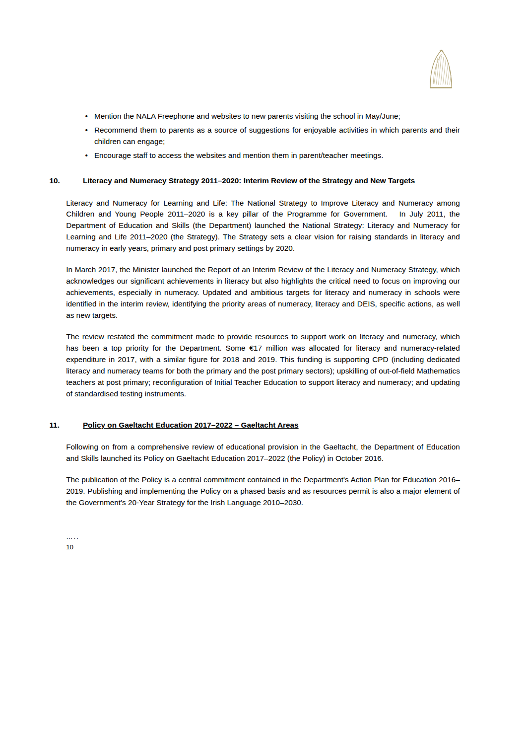Mention the NALA Freephone and websites to new parents visiting the school in May/June;
Recommend them to parents as a source of suggestions for enjoyable activities in which parents and their children can engage;
Encourage staff to access the websites and mention them in parent/teacher meetings.
10. Literacy and Numeracy Strategy 2011–2020: Interim Review of the Strategy and New Targets
Literacy and Numeracy for Learning and Life: The National Strategy to Improve Literacy and Numeracy among Children and Young People 2011–2020 is a key pillar of the Programme for Government. In July 2011, the Department of Education and Skills (the Department) launched the National Strategy: Literacy and Numeracy for Learning and Life 2011–2020 (the Strategy). The Strategy sets a clear vision for raising standards in literacy and numeracy in early years, primary and post primary settings by 2020.
In March 2017, the Minister launched the Report of an Interim Review of the Literacy and Numeracy Strategy, which acknowledges our significant achievements in literacy but also highlights the critical need to focus on improving our achievements, especially in numeracy. Updated and ambitious targets for literacy and numeracy in schools were identified in the interim review, identifying the priority areas of numeracy, literacy and DEIS, specific actions, as well as new targets.
The review restated the commitment made to provide resources to support work on literacy and numeracy, which has been a top priority for the Department. Some €17 million was allocated for literacy and numeracy-related expenditure in 2017, with a similar figure for 2018 and 2019. This funding is supporting CPD (including dedicated literacy and numeracy teams for both the primary and the post primary sectors); upskilling of out-of-field Mathematics teachers at post primary; reconfiguration of Initial Teacher Education to support literacy and numeracy; and updating of standardised testing instruments.
11. Policy on Gaeltacht Education 2017–2022 – Gaeltacht Areas
Following on from a comprehensive review of educational provision in the Gaeltacht, the Department of Education and Skills launched its Policy on Gaeltacht Education 2017–2022 (the Policy) in October 2016.
The publication of the Policy is a central commitment contained in the Department's Action Plan for Education 2016–2019. Publishing and implementing the Policy on a phased basis and as resources permit is also a major element of the Government's 20-Year Strategy for the Irish Language 2010–2030.
…..
10